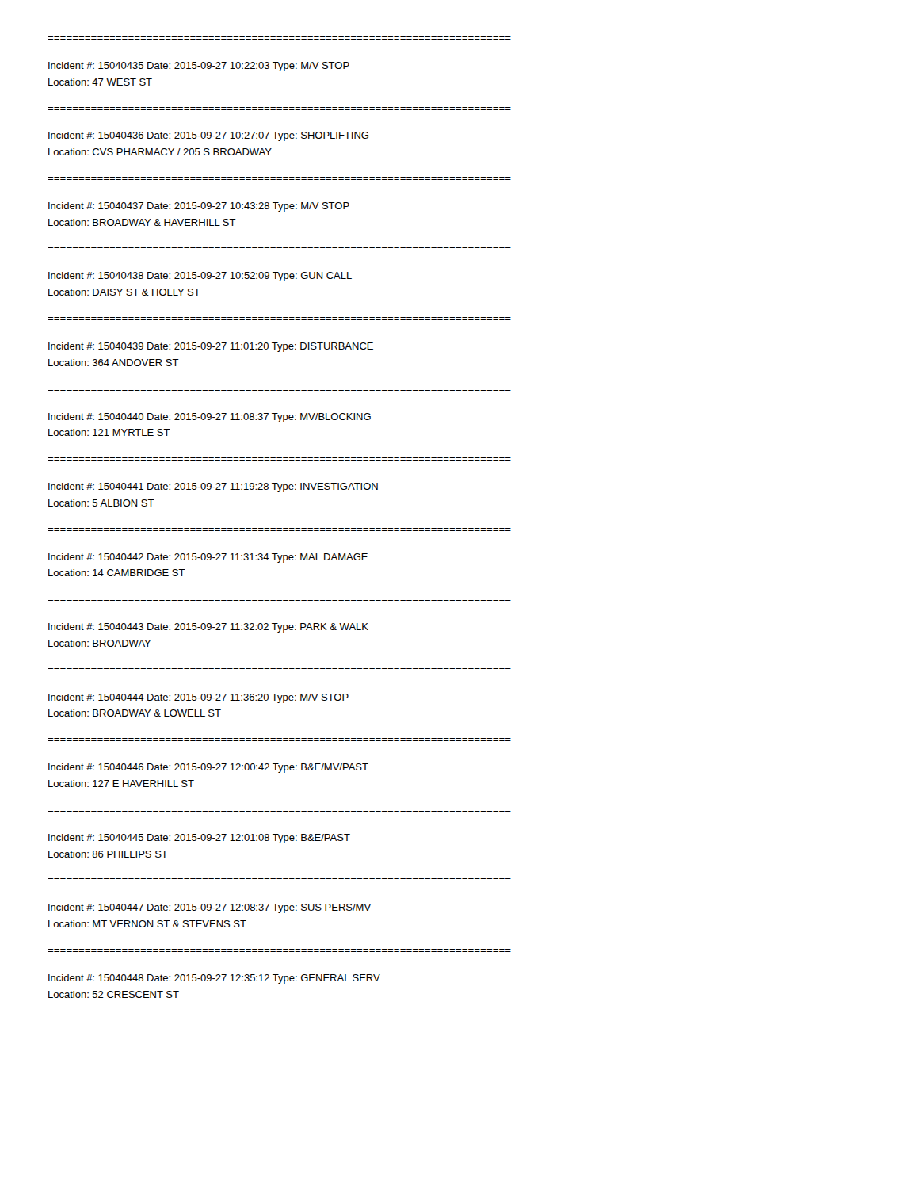===========================================================================
Incident #: 15040435 Date: 2015-09-27 10:22:03 Type: M/V STOP
Location: 47 WEST ST
===========================================================================
Incident #: 15040436 Date: 2015-09-27 10:27:07 Type: SHOPLIFTING
Location: CVS PHARMACY / 205 S BROADWAY
===========================================================================
Incident #: 15040437 Date: 2015-09-27 10:43:28 Type: M/V STOP
Location: BROADWAY & HAVERHILL ST
===========================================================================
Incident #: 15040438 Date: 2015-09-27 10:52:09 Type: GUN CALL
Location: DAISY ST & HOLLY ST
===========================================================================
Incident #: 15040439 Date: 2015-09-27 11:01:20 Type: DISTURBANCE
Location: 364 ANDOVER ST
===========================================================================
Incident #: 15040440 Date: 2015-09-27 11:08:37 Type: MV/BLOCKING
Location: 121 MYRTLE ST
===========================================================================
Incident #: 15040441 Date: 2015-09-27 11:19:28 Type: INVESTIGATION
Location: 5 ALBION ST
===========================================================================
Incident #: 15040442 Date: 2015-09-27 11:31:34 Type: MAL DAMAGE
Location: 14 CAMBRIDGE ST
===========================================================================
Incident #: 15040443 Date: 2015-09-27 11:32:02 Type: PARK & WALK
Location: BROADWAY
===========================================================================
Incident #: 15040444 Date: 2015-09-27 11:36:20 Type: M/V STOP
Location: BROADWAY & LOWELL ST
===========================================================================
Incident #: 15040446 Date: 2015-09-27 12:00:42 Type: B&E/MV/PAST
Location: 127 E HAVERHILL ST
===========================================================================
Incident #: 15040445 Date: 2015-09-27 12:01:08 Type: B&E/PAST
Location: 86 PHILLIPS ST
===========================================================================
Incident #: 15040447 Date: 2015-09-27 12:08:37 Type: SUS PERS/MV
Location: MT VERNON ST & STEVENS ST
===========================================================================
Incident #: 15040448 Date: 2015-09-27 12:35:12 Type: GENERAL SERV
Location: 52 CRESCENT ST